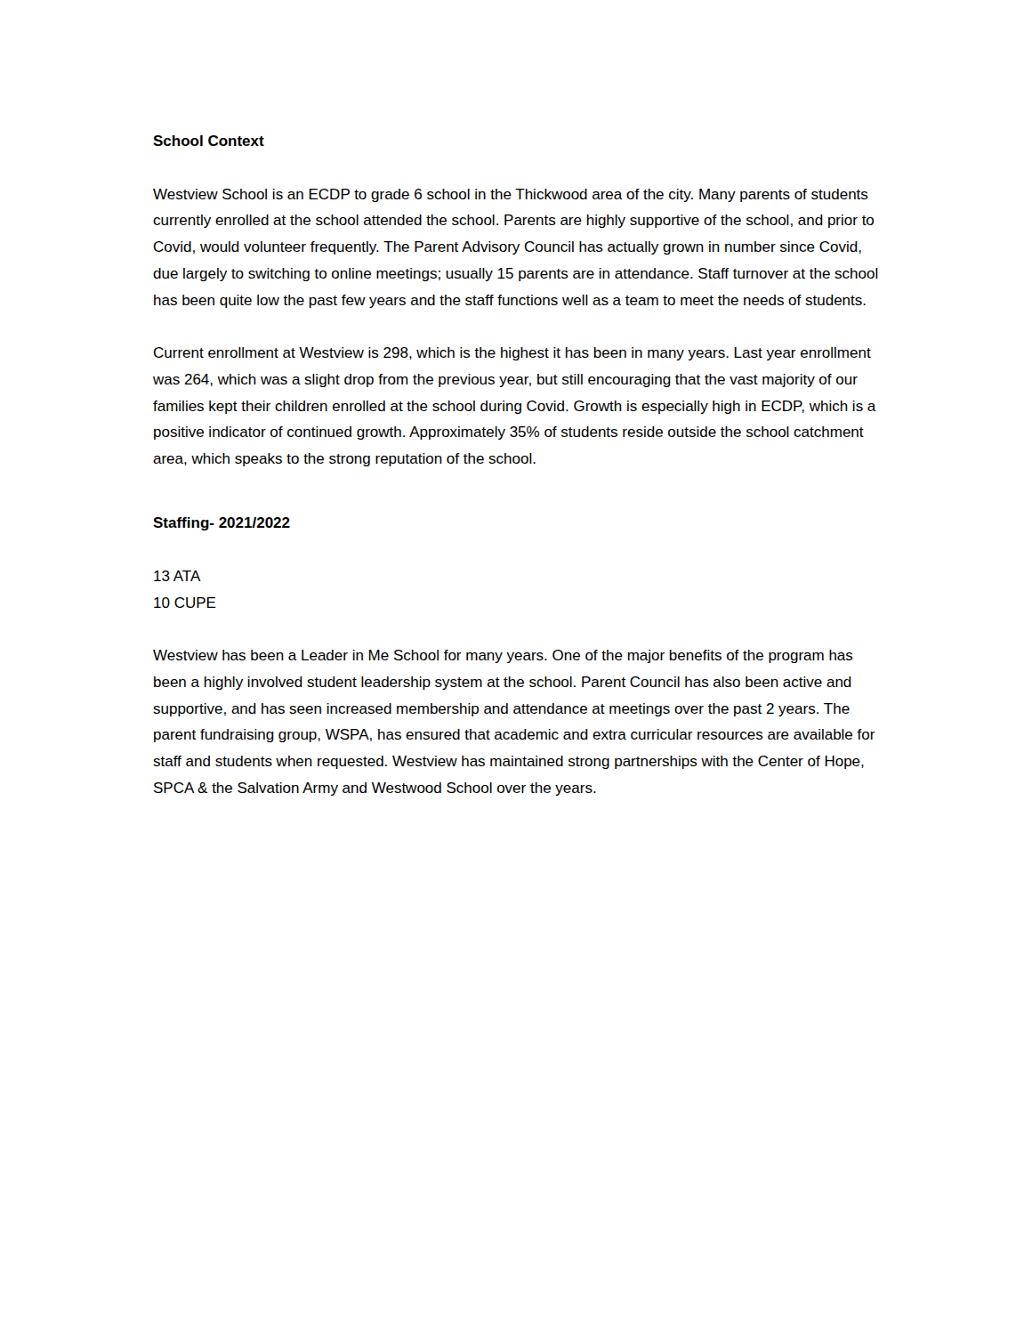School Context
Westview School is an ECDP to grade 6 school in the Thickwood area of the city. Many parents of students currently enrolled at the school attended the school. Parents are highly supportive of the school, and prior to Covid, would volunteer frequently. The Parent Advisory Council has actually grown in number since Covid, due largely to switching to online meetings; usually 15 parents are in attendance. Staff turnover at the school has been quite low the past few years and the staff functions well as a team to meet the needs of students.
Current enrollment at Westview is 298, which is the highest it has been in many years. Last year enrollment was 264, which was a slight drop from the previous year, but still encouraging that the vast majority of our families kept their children enrolled at the school during Covid. Growth is especially high in ECDP, which is a positive indicator of continued growth. Approximately 35% of students reside outside the school catchment area, which speaks to the strong reputation of the school.
Staffing- 2021/2022
13 ATA
10 CUPE
Westview has been a Leader in Me School for many years. One of the major benefits of the program has been a highly involved student leadership system at the school. Parent Council has also been active and supportive, and has seen increased membership and attendance at meetings over the past 2 years. The parent fundraising group, WSPA, has ensured that academic and extra curricular resources are available for staff and students when requested. Westview has maintained strong partnerships with the Center of Hope, SPCA & the Salvation Army and Westwood School over the years.